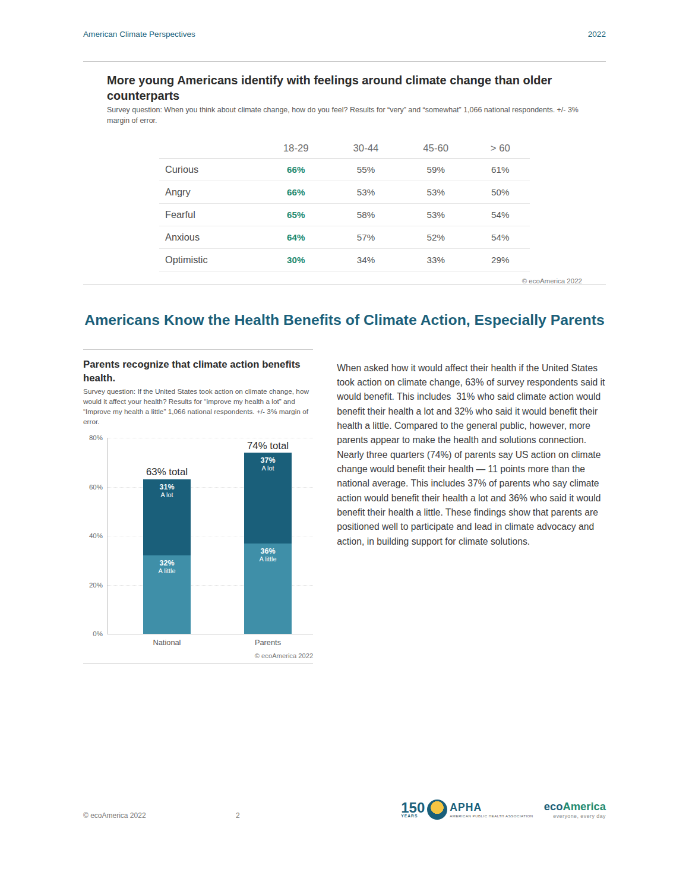American Climate Perspectives 2022
More young Americans identify with feelings around climate change than older counterparts
Survey question: When you think about climate change, how do you feel? Results for “very” and “somewhat” 1,066 national respondents. +/- 3% margin of error.
| | 18-29 | 30-44 | 45-60 | > 60 |
| --- | --- | --- | --- | --- |
| Curious | 66% | 55% | 59% | 61% |
| Angry | 66% | 53% | 53% | 50% |
| Fearful | 65% | 58% | 53% | 54% |
| Anxious | 64% | 57% | 52% | 54% |
| Optimistic | 30% | 34% | 33% | 29% |
© ecoAmerica 2022
Americans Know the Health Benefits of Climate Action, Especially Parents
Parents recognize that climate action benefits health.
Survey question: If the United States took action on climate change, how would it affect your health? Results for “improve my health a lot” and “Improve my health a little” 1,066 national respondents. +/- 3% margin of error.
80% 60% 40% 20% 0%
63% total
31% A lot
32% A little
National
74% total
37% A lot
36% A little
Parents
© ecoAmerica 2022
When asked how it would affect their health if the United States took action on climate change, 63% of survey respondents said it would benefit. This includes 31% who said climate action would benefit their health a lot and 32% who said it would benefit their health a little. Compared to the general public, however, more parents appear to make the health and solutions connection. Nearly three quarters (74%) of parents say US action on climate change would benefit their health — 11 points more than the national average. This includes 37% of parents who say climate action would benefit their health a lot and 36% who said it would benefit their health a little. These findings show that parents are positioned well to participate and lead in climate advocacy and action, in building support for climate solutions.
© ecoAmerica 2022 2
150YEARS
APHAAMERICAN PUBLIC HEALTH ASSOCIATION
ecoAmerica
everyone, every day